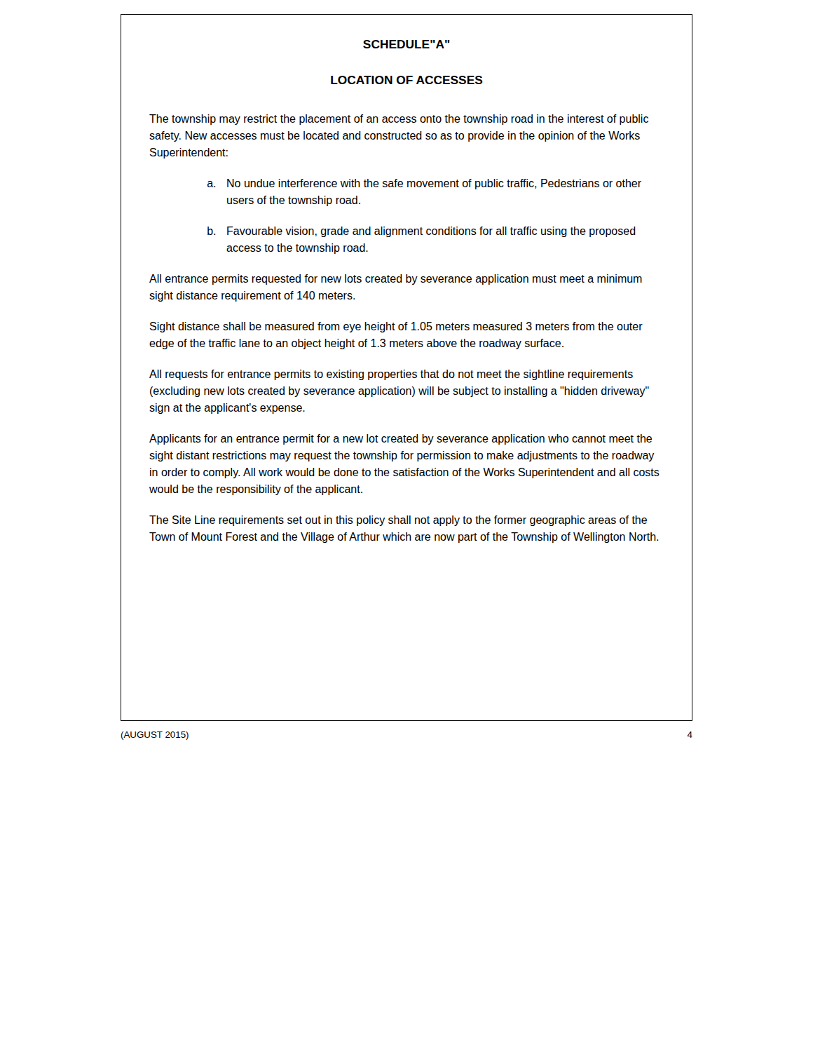SCHEDULE"A"
LOCATION OF ACCESSES
The township may restrict the placement of an access onto the township road in the interest of public safety. New accesses must be located and constructed so as to provide in the opinion of the Works Superintendent:
No undue interference with the safe movement of public traffic, Pedestrians or other users of the township road.
Favourable vision, grade and alignment conditions for all traffic using the proposed access to the township road.
All entrance permits requested for new lots created by severance application must meet a minimum sight distance requirement of 140 meters.
Sight distance shall be measured from eye height of 1.05 meters measured 3 meters from the outer edge of the traffic lane to an object height of 1.3 meters above the roadway surface.
All requests for entrance permits to existing properties that do not meet the sightline requirements (excluding new lots created by severance application) will be subject to installing a "hidden driveway" sign at the applicant's expense.
Applicants for an entrance permit for a new lot created by severance application who cannot meet the sight distant restrictions may request the township for permission to make adjustments to the roadway in order to comply. All work would be done to the satisfaction of the Works Superintendent and all costs would be the responsibility of the applicant.
The Site Line requirements set out in this policy shall not apply to the former geographic areas of the Town of Mount Forest and the Village of Arthur which are now part of the Township of Wellington North.
(AUGUST 2015) 4